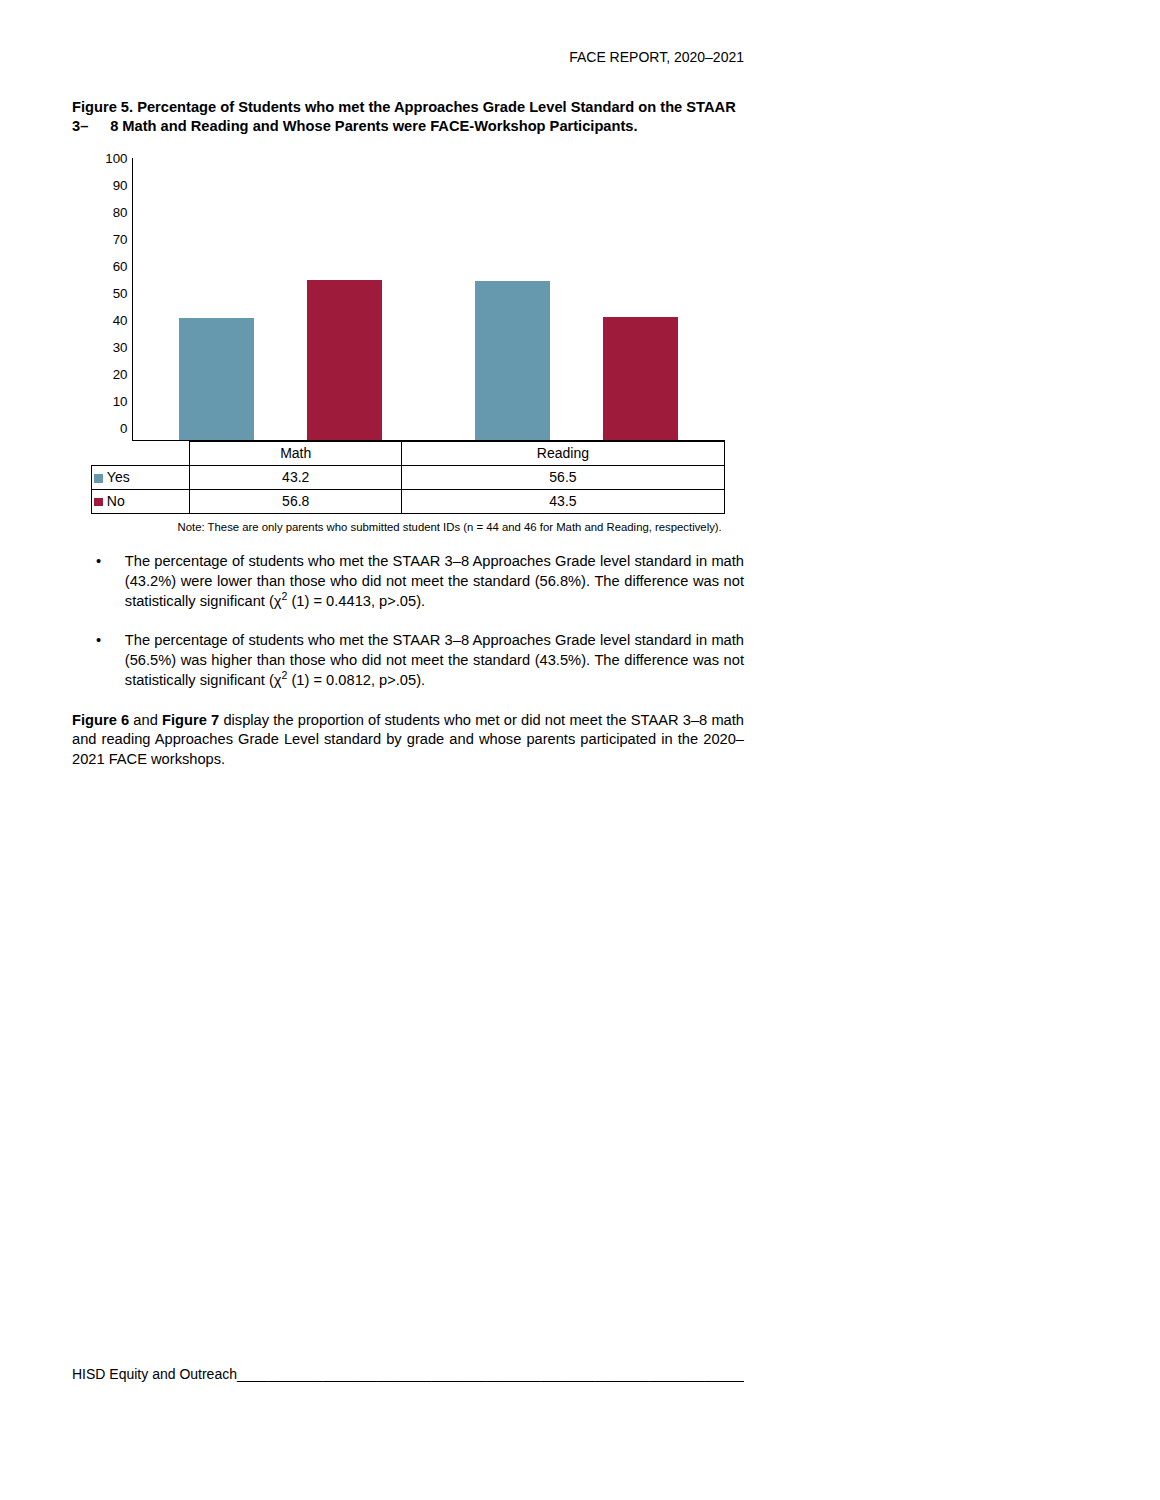FACE REPORT, 2020–2021
Figure 5. Percentage of Students who met the Approaches Grade Level Standard on the STAAR 3– 8 Math and Reading and Whose Parents were FACE-Workshop Participants.
100 90 80 70 60 50 40 30 20 10 0
| | Math | Reading |
| Yes | 43.2 | 56.5 |
| No | 56.8 | 43.5 |
Note: These are only parents who submitted student IDs (n = 44 and 46 for Math and Reading, respectively).
The percentage of students who met the STAAR 3–8 Approaches Grade level standard in math (43.2%) were lower than those who did not meet the standard (56.8%). The difference was not statistically significant (χ2 (1) = 0.4413, p>.05).
The percentage of students who met the STAAR 3–8 Approaches Grade level standard in math (56.5%) was higher than those who did not meet the standard (43.5%). The difference was not statistically significant (χ2 (1) = 0.0812, p>.05).
Figure 6 and Figure 7 display the proportion of students who met or did not meet the STAAR 3–8 math and reading Approaches Grade Level standard by grade and whose parents participated in the 2020–2021 FACE workshops.
HISD Equity and Outreach_______________________________________________________________________________12